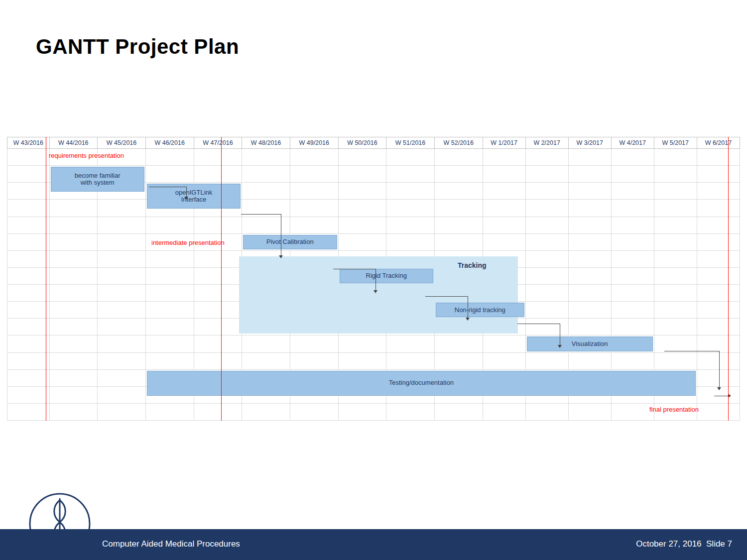GANTT Project Plan
| W 43/2016 | W 44/2016 | W 45/2016 | W 46/2016 | W 47/2016 | W 48/2016 | W 49/2016 | W 50/2016 | W 51/2016 | W 52/2016 | W 1/2017 | W 2/2017 | W 3/2017 | W 4/2017 | W 5/2017 | W 6/2017 |
| --- | --- | --- | --- | --- | --- | --- | --- | --- | --- | --- | --- | --- | --- | --- | --- |
| | become familiar with system | | | | | | | | | | | | | |
| | | | openIGTLink Interface | | | | | | | | | | | |
| | | | | | Pivot Calibration | | | | | | | | | |
| | | | | | | | Rigid Tracking | | | | | | | |
| | | | | | | | | | Non-rigid tracking | | | | | |
| | | | | | | | | | | | Visualization | | |
| | | | Testing/documentation | |
Tracking
requirements presentation
intermediate presentation
final presentation
Computer Aided Medical Procedures
October 27, 2016 Slide 7
CAMP